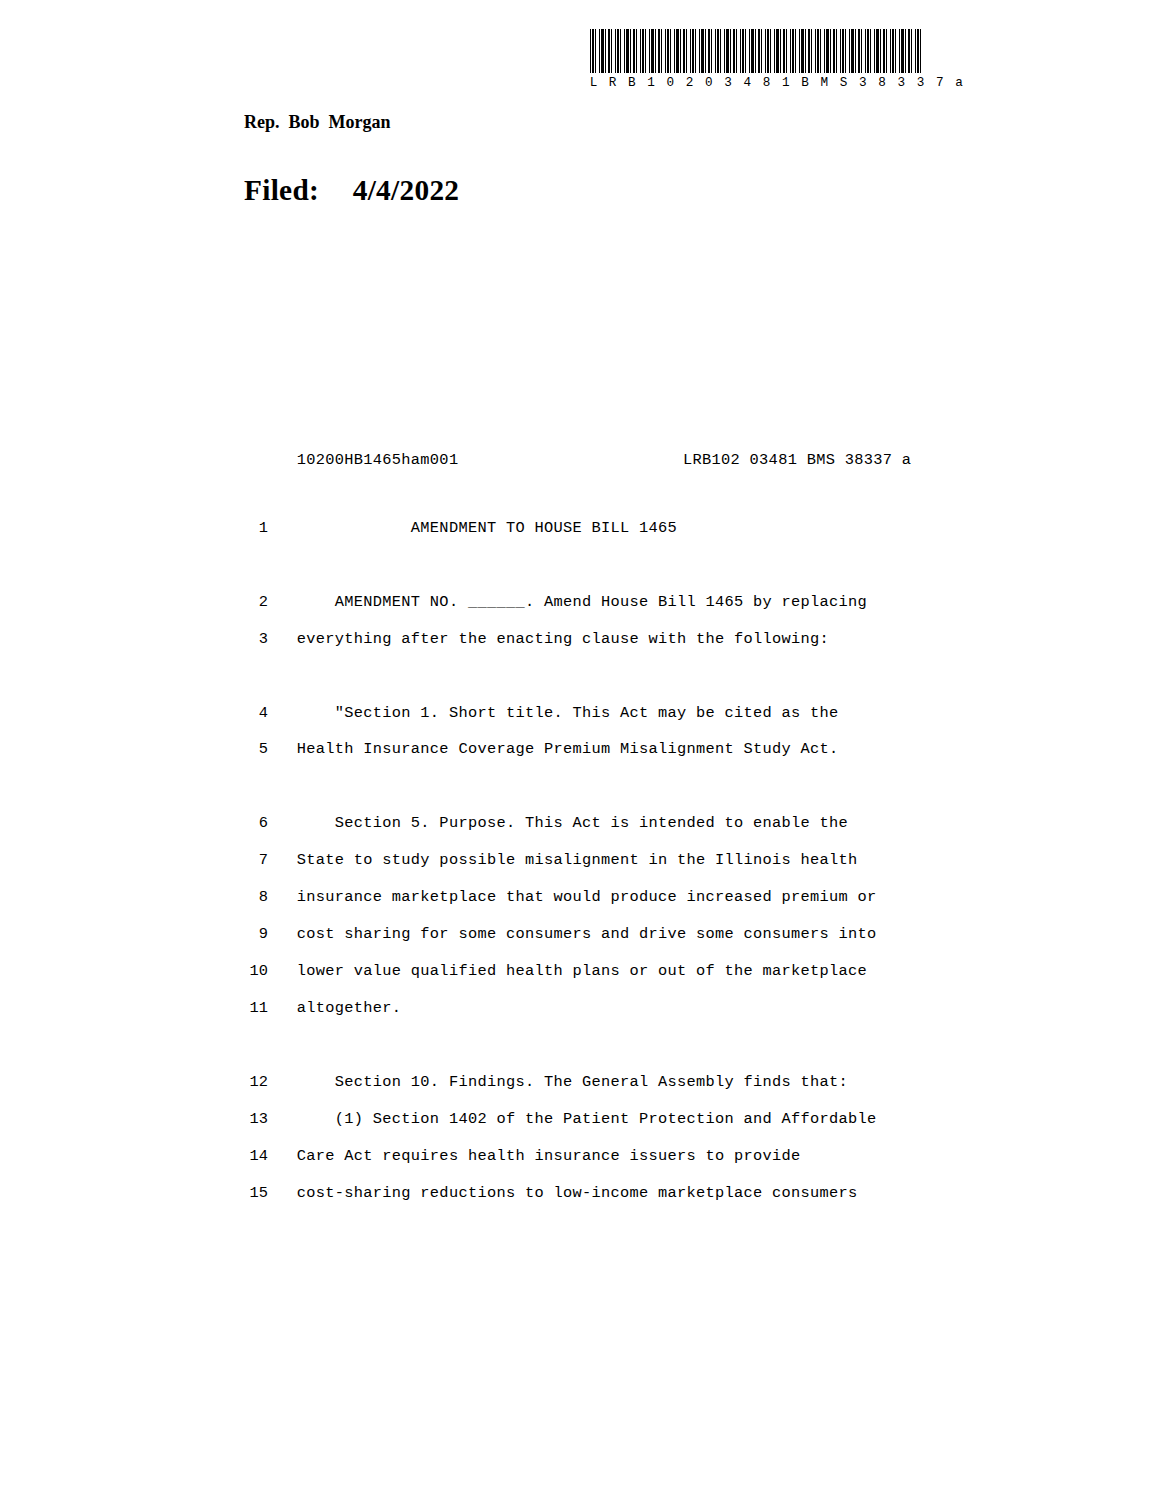L R B 1 0 2 0 3 4 8 1 B M S 3 8 3 3 7 a
Rep. Bob Morgan
Filed:4/4/2022
10200HB1465ham001 LRB102 03481 BMS 38337 a
1 AMENDMENT TO HOUSE BILL 1465
2 AMENDMENT NO. ______. Amend House Bill 1465 by replacing
3 everything after the enacting clause with the following:
4 "Section 1. Short title. This Act may be cited as the
5 Health Insurance Coverage Premium Misalignment Study Act.
6 Section 5. Purpose. This Act is intended to enable the
7 State to study possible misalignment in the Illinois health
8 insurance marketplace that would produce increased premium or
9 cost sharing for some consumers and drive some consumers into
10 lower value qualified health plans or out of the marketplace
11 altogether.
12 Section 10. Findings. The General Assembly finds that:
13 (1) Section 1402 of the Patient Protection and Affordable
14 Care Act requires health insurance issuers to provide
15 cost-sharing reductions to low-income marketplace consumers